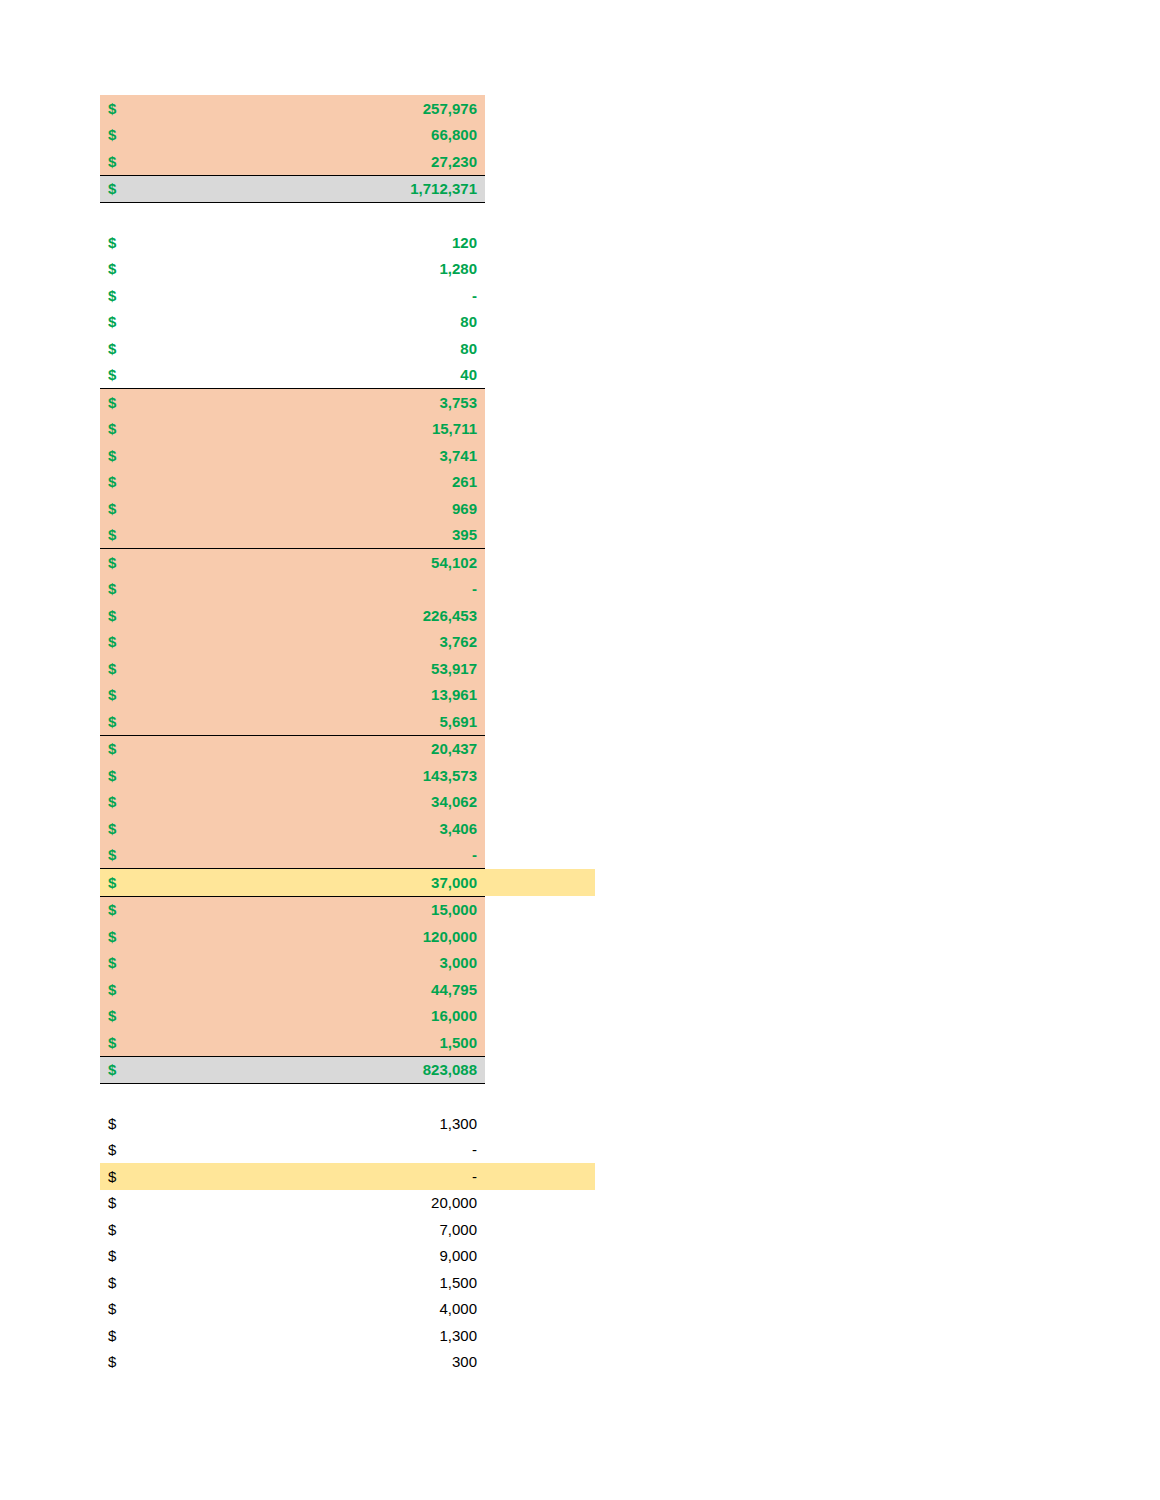| $ | 257,976 |
| $ | 66,800 |
| $ | 27,230 |
| $ | 1,712,371 |
| $ | 120 |
| $ | 1,280 |
| $ | - |
| $ | 80 |
| $ | 80 |
| $ | 40 |
| $ | 3,753 |
| $ | 15,711 |
| $ | 3,741 |
| $ | 261 |
| $ | 969 |
| $ | 395 |
| $ | 54,102 |
| $ | - |
| $ | 226,453 |
| $ | 3,762 |
| $ | 53,917 |
| $ | 13,961 |
| $ | 5,691 |
| $ | 20,437 |
| $ | 143,573 |
| $ | 34,062 |
| $ | 3,406 |
| $ | - |
| $ | 37,000 |
| $ | 15,000 |
| $ | 120,000 |
| $ | 3,000 |
| $ | 44,795 |
| $ | 16,000 |
| $ | 1,500 |
| $ | 823,088 |
| $ | 1,300 |
| $ | - |
| $ | - |
| $ | 20,000 |
| $ | 7,000 |
| $ | 9,000 |
| $ | 1,500 |
| $ | 4,000 |
| $ | 1,300 |
| $ | 300 |